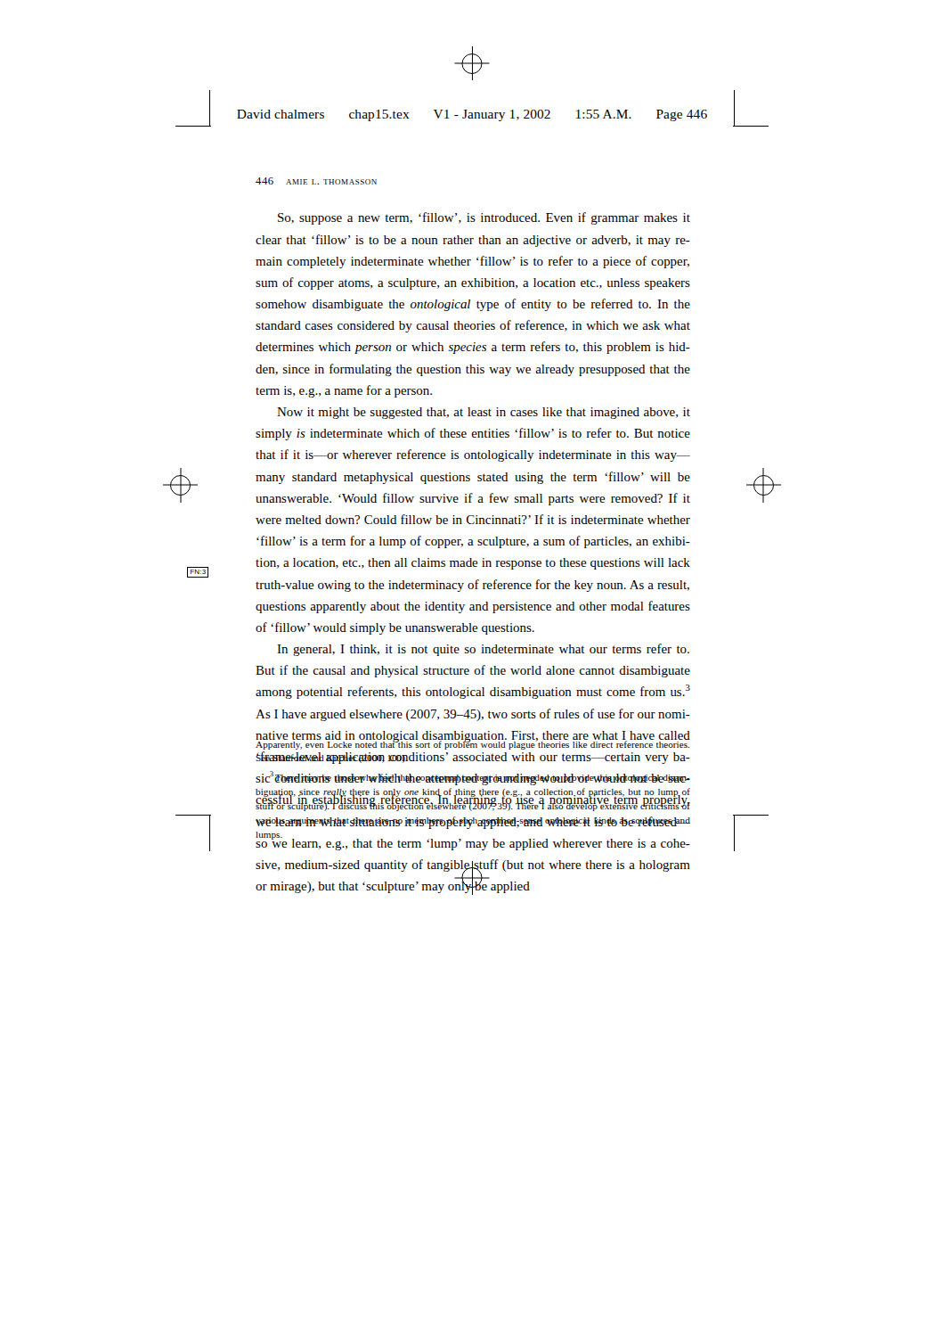David chalmers chap15.tex V1 - January 1, 20021:55 A.M. Page 446
446amie l. thomasson
FN:3
So, suppose a new term, ‘fillow’, is introduced. Even if grammar makes it clear that ‘fillow’ is to be a noun rather than an adjective or adverb, it may remain completely indeterminate whether ‘fillow’ is to refer to a piece of copper, sum of copper atoms, a sculpture, an exhibition, a location etc., unless speakers somehow disambiguate the ontological type of entity to be referred to. In the standard cases considered by causal theories of reference, in which we ask what determines which person or which species a term refers to, this problem is hidden, since in formulating the question this way we already presupposed that the term is, e.g., a name for a person.
Now it might be suggested that, at least in cases like that imagined above, it simply is indeterminate which of these entities ‘fillow’ is to refer to. But notice that if it is—or wherever reference is ontologically indeterminate in this way—many standard metaphysical questions stated using the term ‘fillow’ will be unanswerable. ‘Would fillow survive if a few small parts were removed? If it were melted down? Could fillow be in Cincinnati?’ If it is indeterminate whether ‘fillow’ is a term for a lump of copper, a sculpture, a sum of particles, an exhibition, a location, etc., then all claims made in response to these questions will lack truth-value owing to the indeterminacy of reference for the key noun. As a result, questions apparently about the identity and persistence and other modal features of ‘fillow’ would simply be unanswerable questions.
In general, I think, it is not quite so indeterminate what our terms refer to. But if the causal and physical structure of the world alone cannot disambiguate among potential referents, this ontological disambiguation must come from us.3 As I have argued elsewhere (2007, 39–45), two sorts of rules of use for our nominative terms aid in ontological disambiguation. First, there are what I have called ‘frame-level application conditions’ associated with our terms—certain very basic conditions under which the attempted grounding would or would not be successful in establishing reference. In learning to use a nominative term properly, we learn in what situations it is properly applied, and where it is to be refused—so we learn, e.g., that the term ‘lump’ may be applied wherever there is a cohesive, medium-sized quantity of tangible stuff (but not where there is a hologram or mirage), but that ‘sculpture’ may only be applied
Apparently, even Locke noted that this sort of problem would plague theories like direct reference theories. See Stanford and Kitcher (2000, 100).
3 There may be those who feel that conceptual content is not needed to provide this ontological disambiguation, since really there is only one kind of thing there (e.g., a collection of particles, but no lump of stuff or sculpture). I discuss this objection elsewhere (2007, 39). There I also develop extensive criticisms of various arguments that there are no members of such common-sense ontological kinds as sculptures and lumps.